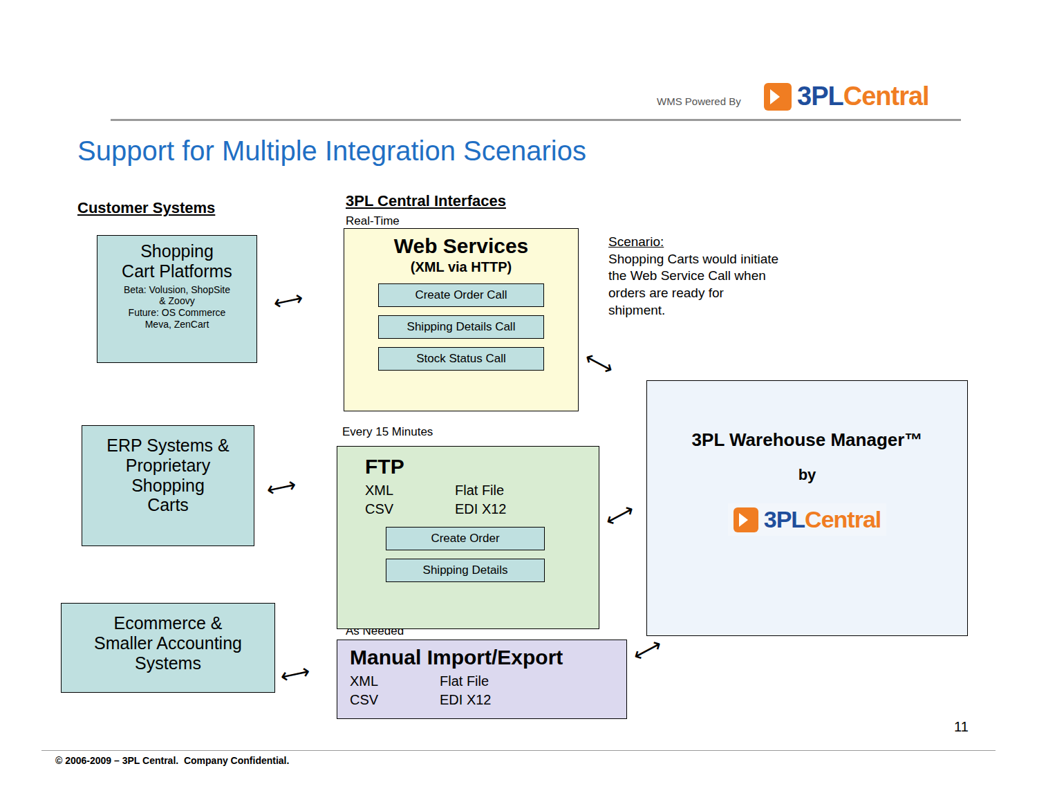WMS Powered By
3PL Central
Support for Multiple Integration Scenarios
Customer Systems
3PL Central Interfaces
Real-Time
Every 15 Minutes
As Needed
Shopping
Cart Platforms
Beta: Volusion, ShopSite
& Zoovy
Future: OS Commerce
Meva, ZenCart
ERP Systems &
Proprietary
Shopping
Carts
Ecommerce &
Smaller Accounting
Systems
Web Services
(XML via HTTP)
Create Order Call
Shipping Details Call
Stock Status Call
Scenario:
Shopping Carts would initiate
the Web Service Call when
orders are ready for
shipment.
FTP
XMLFlat File
CSVEDI X12
Create Order
Shipping Details
Manual Import/Export
XMLFlat File
CSVEDI X12
3PL Warehouse Manager™
by
3PL Central
⟷
⟷
⟷
⟷
⟷
⟷
11
© 2006-2009 – 3PL Central. Company Confidential.